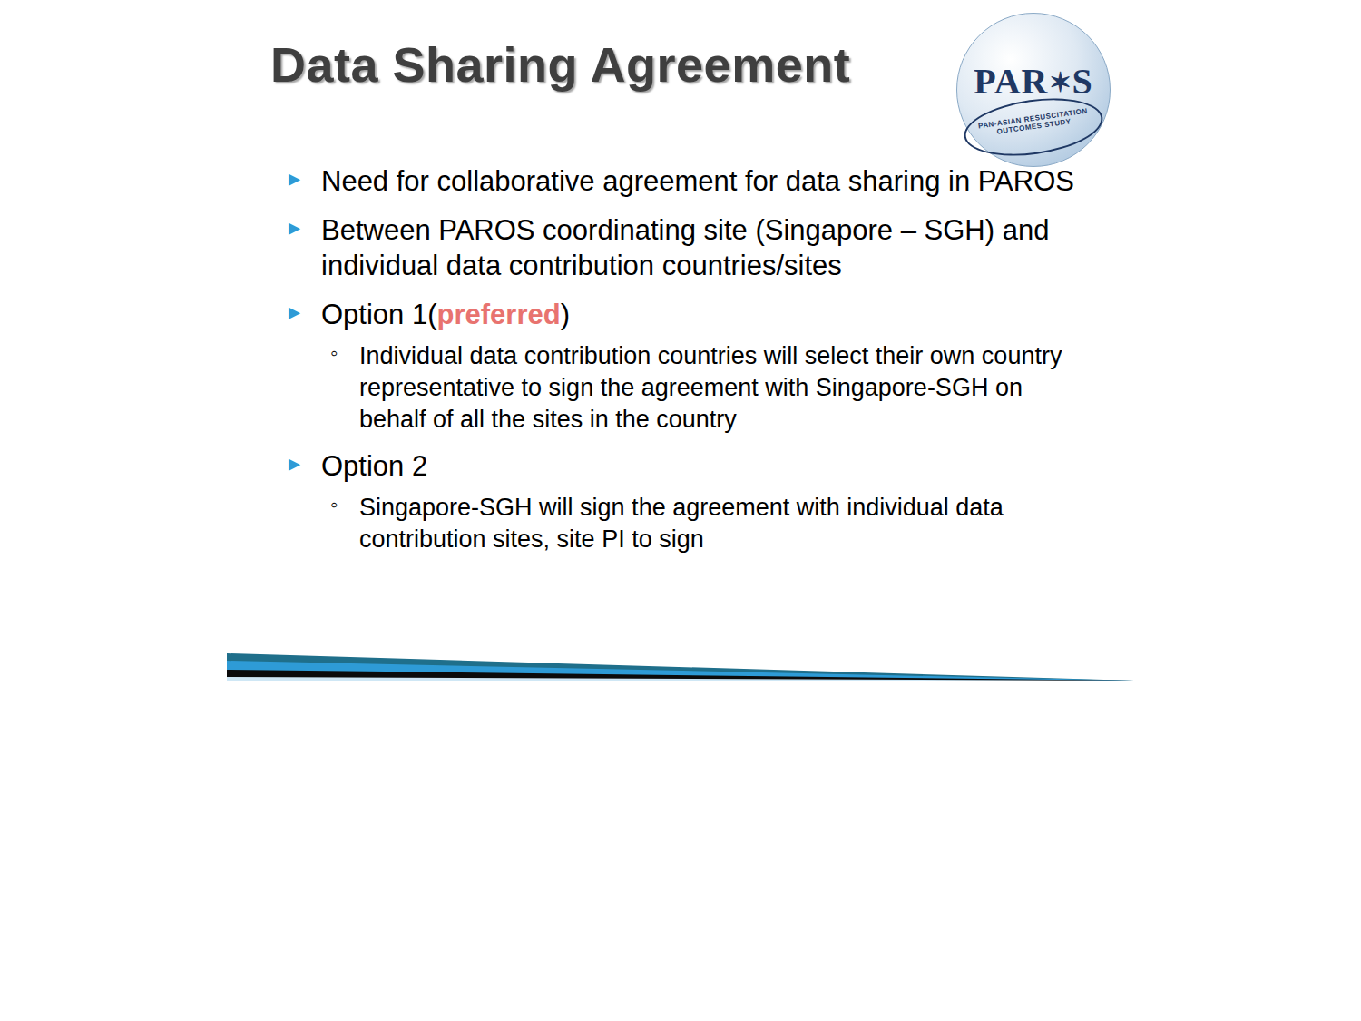PAR✶S
PAN-ASIAN RESUSCITATION OUTCOMES STUDY
Data Sharing Agreement
Need for collaborative agreement for data sharing in PAROS
Between PAROS coordinating site (Singapore – SGH) and individual data contribution countries/sites
Option 1(preferred)
Individual data contribution countries will select their own country representative to sign the agreement with Singapore-SGH on behalf of all the sites in the country
Option 2
Singapore-SGH will sign the agreement with individual data contribution sites, site PI to sign